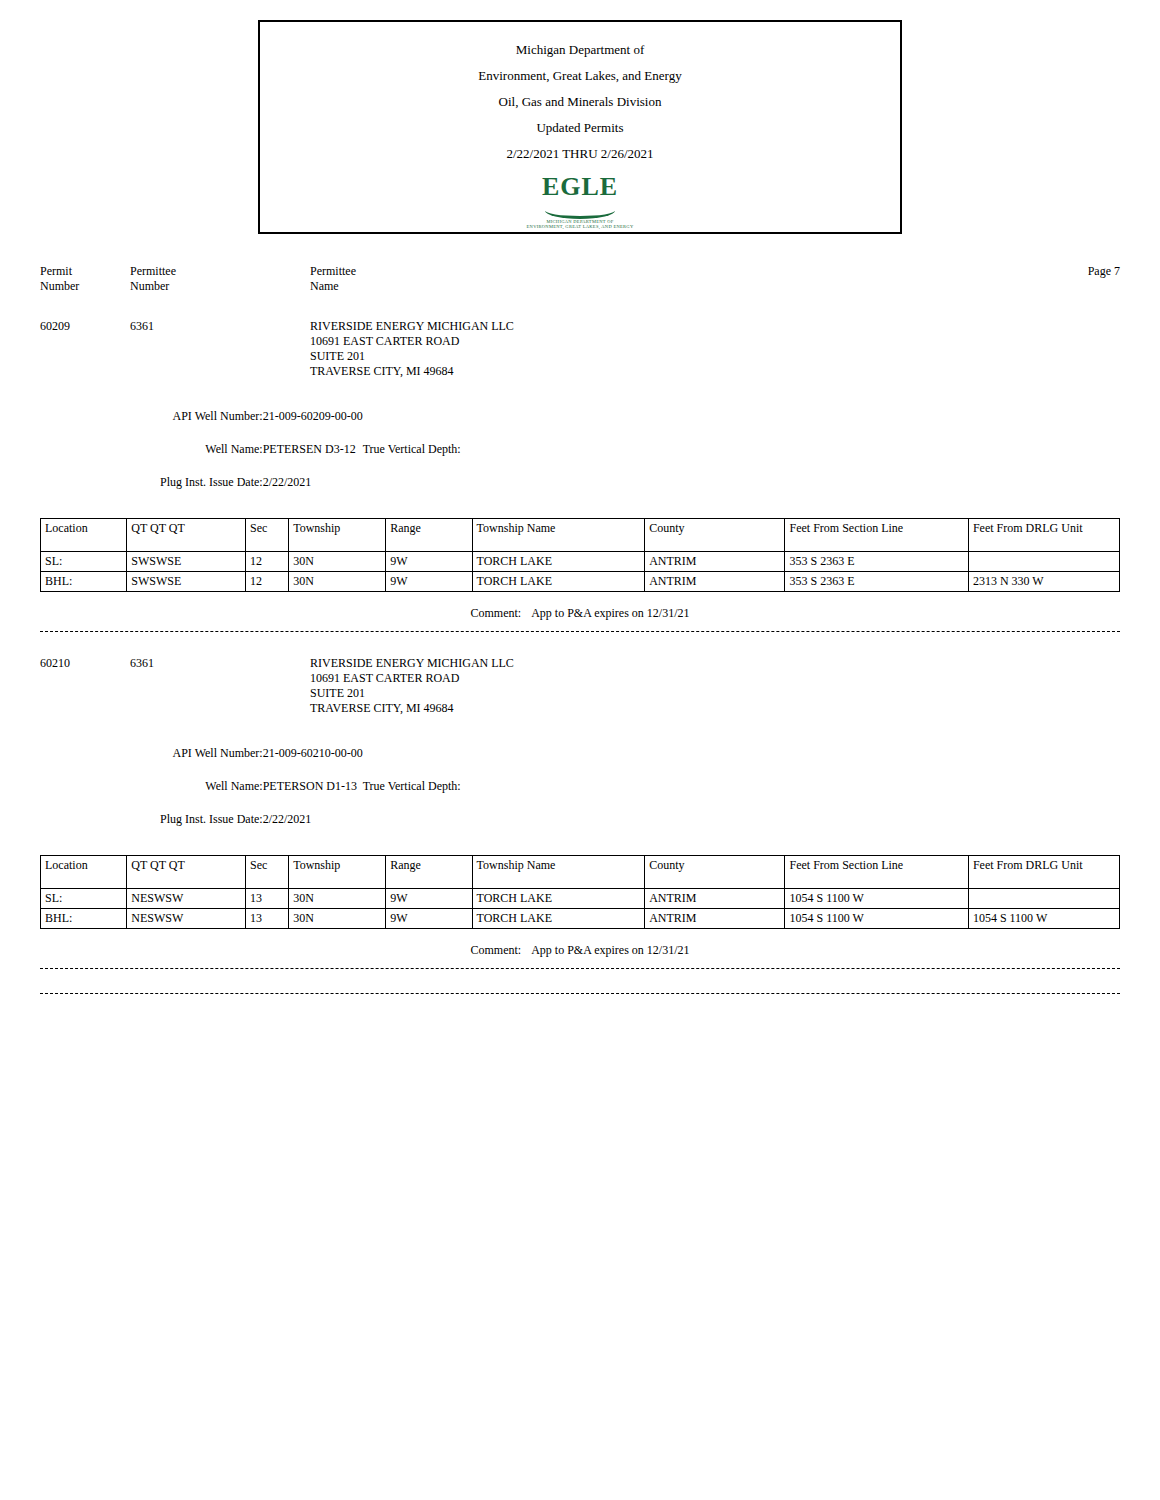Michigan Department of
Environment, Great Lakes, and Energy
Oil, Gas and Minerals Division
Updated Permits
2/22/2021 THRU 2/26/2021
EGLE
MICHIGAN DEPARTMENT OF
ENVIRONMENT, GREAT LAKES, AND ENERGY
| Permit Number | Permittee Number | Permittee Name | Page 7 |
| 60209 | 6361 | RIVERSIDE ENERGY MICHIGAN LLC 10691 EAST CARTER ROAD SUITE 201 TRAVERSE CITY, MI 49684 |
| API Well Number: | 21-009-60209-00-00 | |
| Well Name: | PETERSEN D3-12 | True Vertical Depth: |
| Plug Inst. Issue Date: | 2/22/2021 | |
| Location | QT QT QT | Sec | Township | Range | Township Name | County | Feet From Section Line | Feet From DRLG Unit |
| --- | --- | --- | --- | --- | --- | --- | --- | --- |
| SL: | SWSWSE | 12 | 30N | 9W | TORCH LAKE | ANTRIM | 353 S 2363 E | |
| BHL: | SWSWSE | 12 | 30N | 9W | TORCH LAKE | ANTRIM | 353 S 2363 E | 2313 N 330 W |
Comment: App to P&A expires on 12/31/21
| 60210 | 6361 | RIVERSIDE ENERGY MICHIGAN LLC 10691 EAST CARTER ROAD SUITE 201 TRAVERSE CITY, MI 49684 |
| API Well Number: | 21-009-60210-00-00 | |
| Well Name: | PETERSON D1-13 | True Vertical Depth: |
| Plug Inst. Issue Date: | 2/22/2021 | |
| Location | QT QT QT | Sec | Township | Range | Township Name | County | Feet From Section Line | Feet From DRLG Unit |
| --- | --- | --- | --- | --- | --- | --- | --- | --- |
| SL: | NESWSW | 13 | 30N | 9W | TORCH LAKE | ANTRIM | 1054 S 1100 W | |
| BHL: | NESWSW | 13 | 30N | 9W | TORCH LAKE | ANTRIM | 1054 S 1100 W | 1054 S 1100 W |
Comment: App to P&A expires on 12/31/21